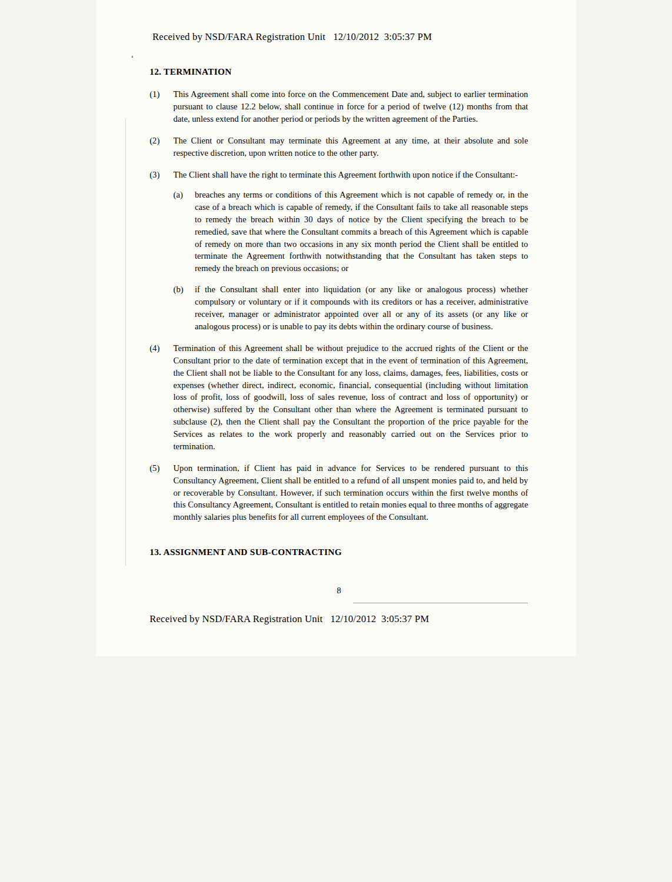Received by NSD/FARA Registration Unit 12/10/2012 3:05:37 PM
‘
12. TERMINATION
(1) This Agreement shall come into force on the Commencement Date and, subject to earlier termination pursuant to clause 12.2 below, shall continue in force for a period of twelve (12) months from that date, unless extend for another period or periods by the written agreement of the Parties.
(2) The Client or Consultant may terminate this Agreement at any time, at their absolute and sole respective discretion, upon written notice to the other party.
(3) The Client shall have the right to terminate this Agreement forthwith upon notice if the Consultant:-
(a) breaches any terms or conditions of this Agreement which is not capable of remedy or, in the case of a breach which is capable of remedy, if the Consultant fails to take all reasonable steps to remedy the breach within 30 days of notice by the Client specifying the breach to be remedied, save that where the Consultant commits a breach of this Agreement which is capable of remedy on more than two occasions in any six month period the Client shall be entitled to terminate the Agreement forthwith notwithstanding that the Consultant has taken steps to remedy the breach on previous occasions; or
(b) if the Consultant shall enter into liquidation (or any like or analogous process) whether compulsory or voluntary or if it compounds with its creditors or has a receiver, administrative receiver, manager or administrator appointed over all or any of its assets (or any like or analogous process) or is unable to pay its debts within the ordinary course of business.
(4) Termination of this Agreement shall be without prejudice to the accrued rights of the Client or the Consultant prior to the date of termination except that in the event of termination of this Agreement, the Client shall not be liable to the Consultant for any loss, claims, damages, fees, liabilities, costs or expenses (whether direct, indirect, economic, financial, consequential (including without limitation loss of profit, loss of goodwill, loss of sales revenue, loss of contract and loss of opportunity) or otherwise) suffered by the Consultant other than where the Agreement is terminated pursuant to subclause (2), then the Client shall pay the Consultant the proportion of the price payable for the Services as relates to the work properly and reasonably carried out on the Services prior to termination.
(5) Upon termination, if Client has paid in advance for Services to be rendered pursuant to this Consultancy Agreement, Client shall be entitled to a refund of all unspent monies paid to, and held by or recoverable by Consultant. However, if such termination occurs within the first twelve months of this Consultancy Agreement, Consultant is entitled to retain monies equal to three months of aggregate monthly salaries plus benefits for all current employees of the Consultant.
13. ASSIGNMENT AND SUB-CONTRACTING
8
 
 
Received by NSD/FARA Registration Unit 12/10/2012 3:05:37 PM